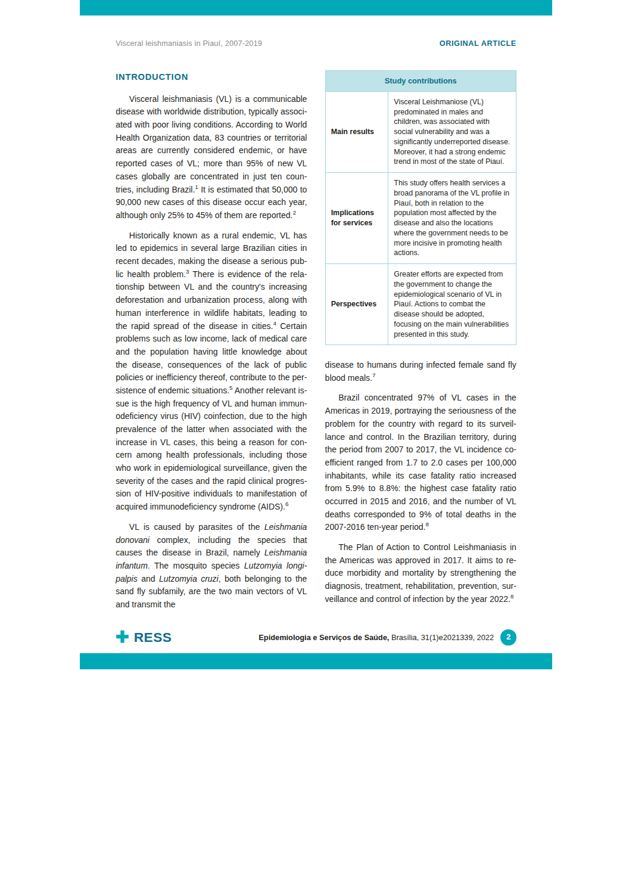Visceral leishmaniasis in Piauí, 2007-2019
ORIGINAL ARTICLE
INTRODUCTION
Visceral leishmaniasis (VL) is a communicable disease with worldwide distribution, typically associated with poor living conditions. According to World Health Organization data, 83 countries or territorial areas are currently considered endemic, or have reported cases of VL; more than 95% of new VL cases globally are concentrated in just ten countries, including Brazil.1 It is estimated that 50,000 to 90,000 new cases of this disease occur each year, although only 25% to 45% of them are reported.2
Historically known as a rural endemic, VL has led to epidemics in several large Brazilian cities in recent decades, making the disease a serious public health problem.3 There is evidence of the relationship between VL and the country's increasing deforestation and urbanization process, along with human interference in wildlife habitats, leading to the rapid spread of the disease in cities.4 Certain problems such as low income, lack of medical care and the population having little knowledge about the disease, consequences of the lack of public policies or inefficiency thereof, contribute to the persistence of endemic situations.5 Another relevant issue is the high frequency of VL and human immunodeficiency virus (HIV) coinfection, due to the high prevalence of the latter when associated with the increase in VL cases, this being a reason for concern among health professionals, including those who work in epidemiological surveillance, given the severity of the cases and the rapid clinical progression of HIV-positive individuals to manifestation of acquired immunodeficiency syndrome (AIDS).6
VL is caused by parasites of the Leishmania donovani complex, including the species that causes the disease in Brazil, namely Leishmania infantum. The mosquito species Lutzomyia longipalpis and Lutzomyia cruzi, both belonging to the sand fly subfamily, are the two main vectors of VL and transmit the
| Study contributions |
| --- |
| Main results | Visceral Leishmaniose (VL) predominated in males and children, was associated with social vulnerability and was a significantly underreported disease. Moreover, it had a strong endemic trend in most of the state of Piauí. |
| Implications for services | This study offers health services a broad panorama of the VL profile in Piauí, both in relation to the population most affected by the disease and also the locations where the government needs to be more incisive in promoting health actions. |
| Perspectives | Greater efforts are expected from the government to change the epidemiological scenario of VL in Piauí. Actions to combat the disease should be adopted, focusing on the main vulnerabilities presented in this study. |
disease to humans during infected female sand fly blood meals.7
Brazil concentrated 97% of VL cases in the Americas in 2019, portraying the seriousness of the problem for the country with regard to its surveillance and control. In the Brazilian territory, during the period from 2007 to 2017, the VL incidence coefficient ranged from 1.7 to 2.0 cases per 100,000 inhabitants, while its case fatality ratio increased from 5.9% to 8.8%: the highest case fatality ratio occurred in 2015 and 2016, and the number of VL deaths corresponded to 9% of total deaths in the 2007-2016 ten-year period.8
The Plan of Action to Control Leishmaniasis in the Americas was approved in 2017. It aims to reduce morbidity and mortality by strengthening the diagnosis, treatment, rehabilitation, prevention, surveillance and control of infection by the year 2022.8
✚ RESS
Epidemiologia e Serviços de Saúde, Brasília, 31(1)e2021339, 2022
2